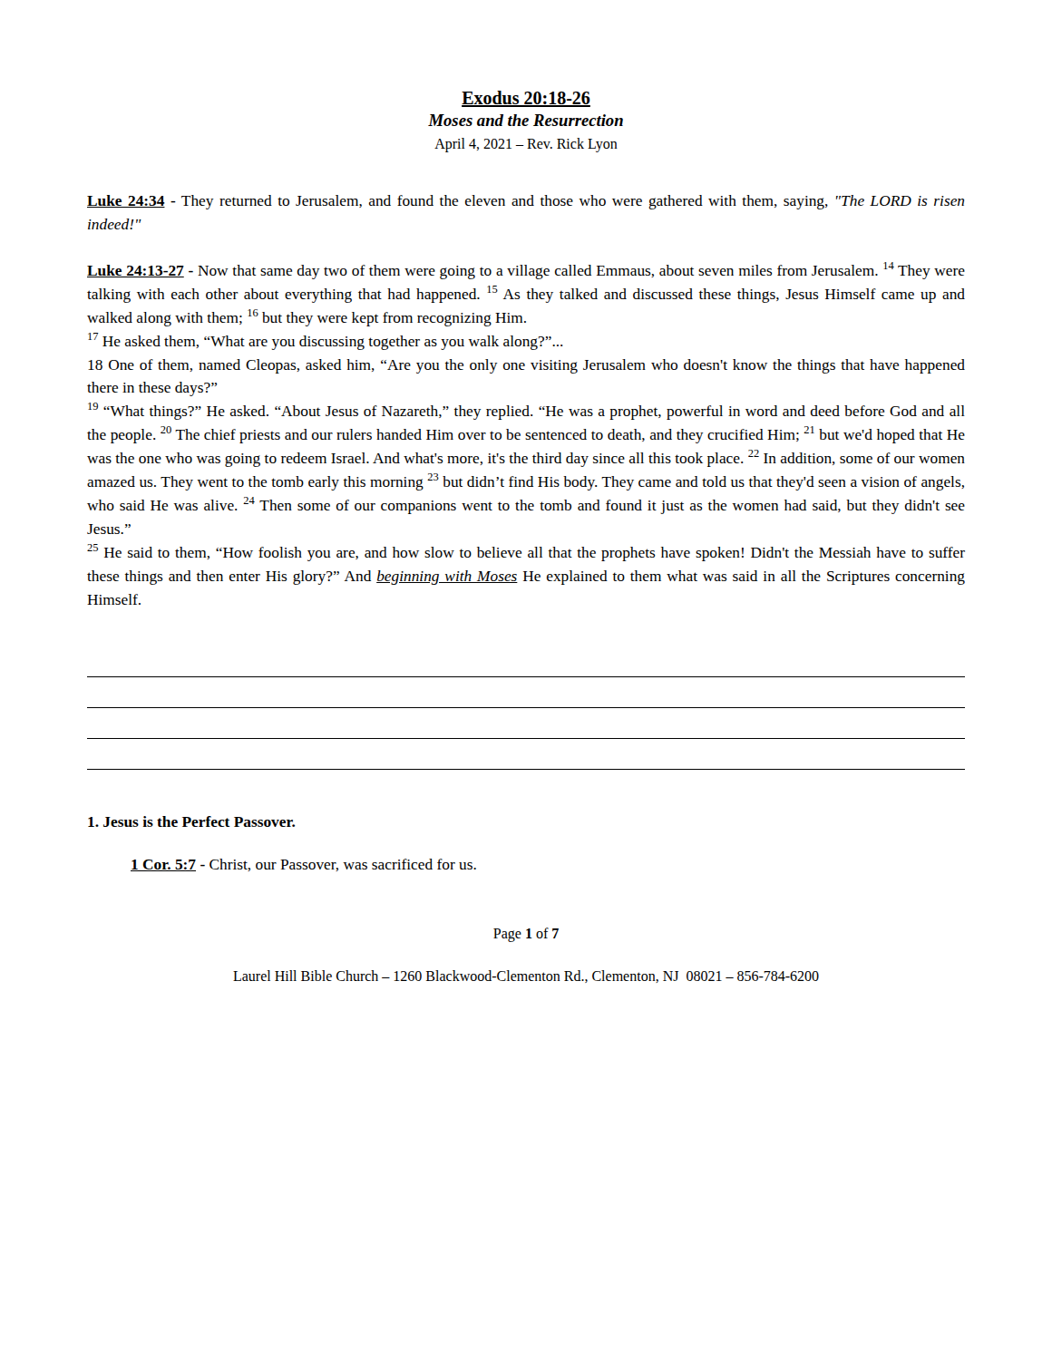Exodus 20:18-26
Moses and the Resurrection
April 4, 2021 – Rev. Rick Lyon
Luke 24:34 - They returned to Jerusalem, and found the eleven and those who were gathered with them, saying, "The LORD is risen indeed!"
Luke 24:13-27 - Now that same day two of them were going to a village called Emmaus, about seven miles from Jerusalem. 14 They were talking with each other about everything that had happened. 15 As they talked and discussed these things, Jesus Himself came up and walked along with them; 16 but they were kept from recognizing Him.
17 He asked them, “What are you discussing together as you walk along?”...
18 One of them, named Cleopas, asked him, “Are you the only one visiting Jerusalem who doesn't know the things that have happened there in these days?”
19 “What things?” He asked. “About Jesus of Nazareth,” they replied. “He was a prophet, powerful in word and deed before God and all the people. 20 The chief priests and our rulers handed Him over to be sentenced to death, and they crucified Him; 21 but we'd hoped that He was the one who was going to redeem Israel. And what's more, it's the third day since all this took place. 22 In addition, some of our women amazed us. They went to the tomb early this morning 23 but didn’t find His body. They came and told us that they'd seen a vision of angels, who said He was alive. 24 Then some of our companions went to the tomb and found it just as the women had said, but they didn't see Jesus.”
25 He said to them, “How foolish you are, and how slow to believe all that the prophets have spoken! Didn't the Messiah have to suffer these things and then enter His glory?” And beginning with Moses He explained to them what was said in all the Scriptures concerning Himself.
1. Jesus is the Perfect Passover.
1 Cor. 5:7 - Christ, our Passover, was sacrificed for us.
Page 1 of 7
Laurel Hill Bible Church – 1260 Blackwood-Clementon Rd., Clementon, NJ 08021 – 856-784-6200